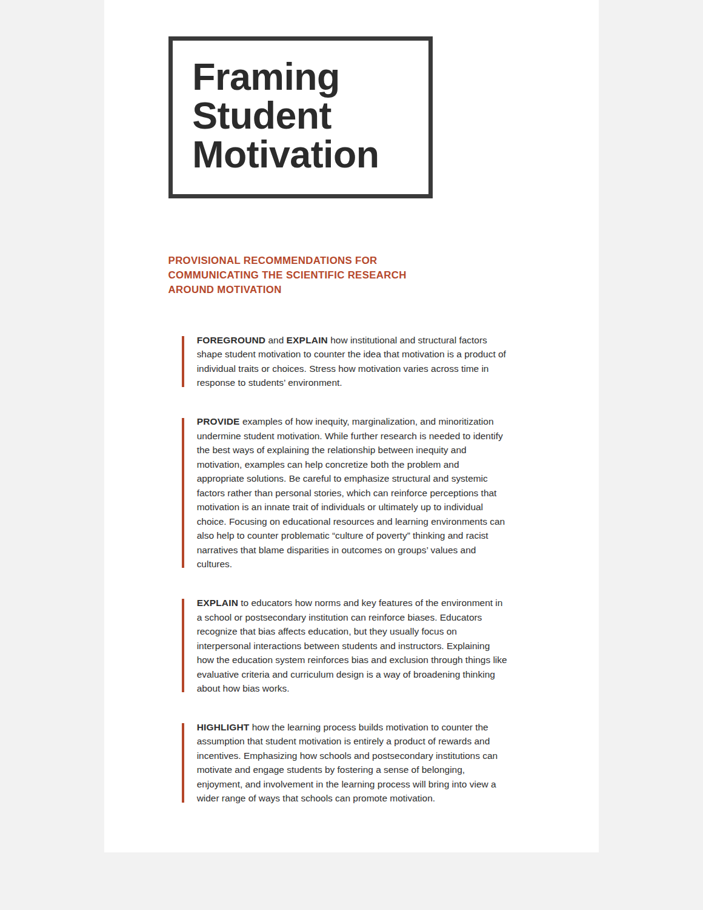Framing Student Motivation
Provisional recommendations for communicating the scientific research around motivation
FOREGROUND and EXPLAIN how institutional and structural factors shape student motivation to counter the idea that motivation is a product of individual traits or choices. Stress how motivation varies across time in response to students’ environment.
PROVIDE examples of how inequity, marginalization, and minoritization undermine student motivation. While further research is needed to identify the best ways of explaining the relationship between inequity and motivation, examples can help concretize both the problem and appropriate solutions. Be careful to emphasize structural and systemic factors rather than personal stories, which can reinforce perceptions that motivation is an innate trait of individuals or ultimately up to individual choice. Focusing on educational resources and learning environments can also help to counter problematic “culture of poverty” thinking and racist narratives that blame disparities in outcomes on groups’ values and cultures.
EXPLAIN to educators how norms and key features of the environment in a school or postsecondary institution can reinforce biases. Educators recognize that bias affects education, but they usually focus on interpersonal interactions between students and instructors. Explaining how the education system reinforces bias and exclusion through things like evaluative criteria and curriculum design is a way of broadening thinking about how bias works.
HIGHLIGHT how the learning process builds motivation to counter the assumption that student motivation is entirely a product of rewards and incentives. Emphasizing how schools and postsecondary institutions can motivate and engage students by fostering a sense of belonging, enjoyment, and involvement in the learning process will bring into view a wider range of ways that schools can promote motivation.